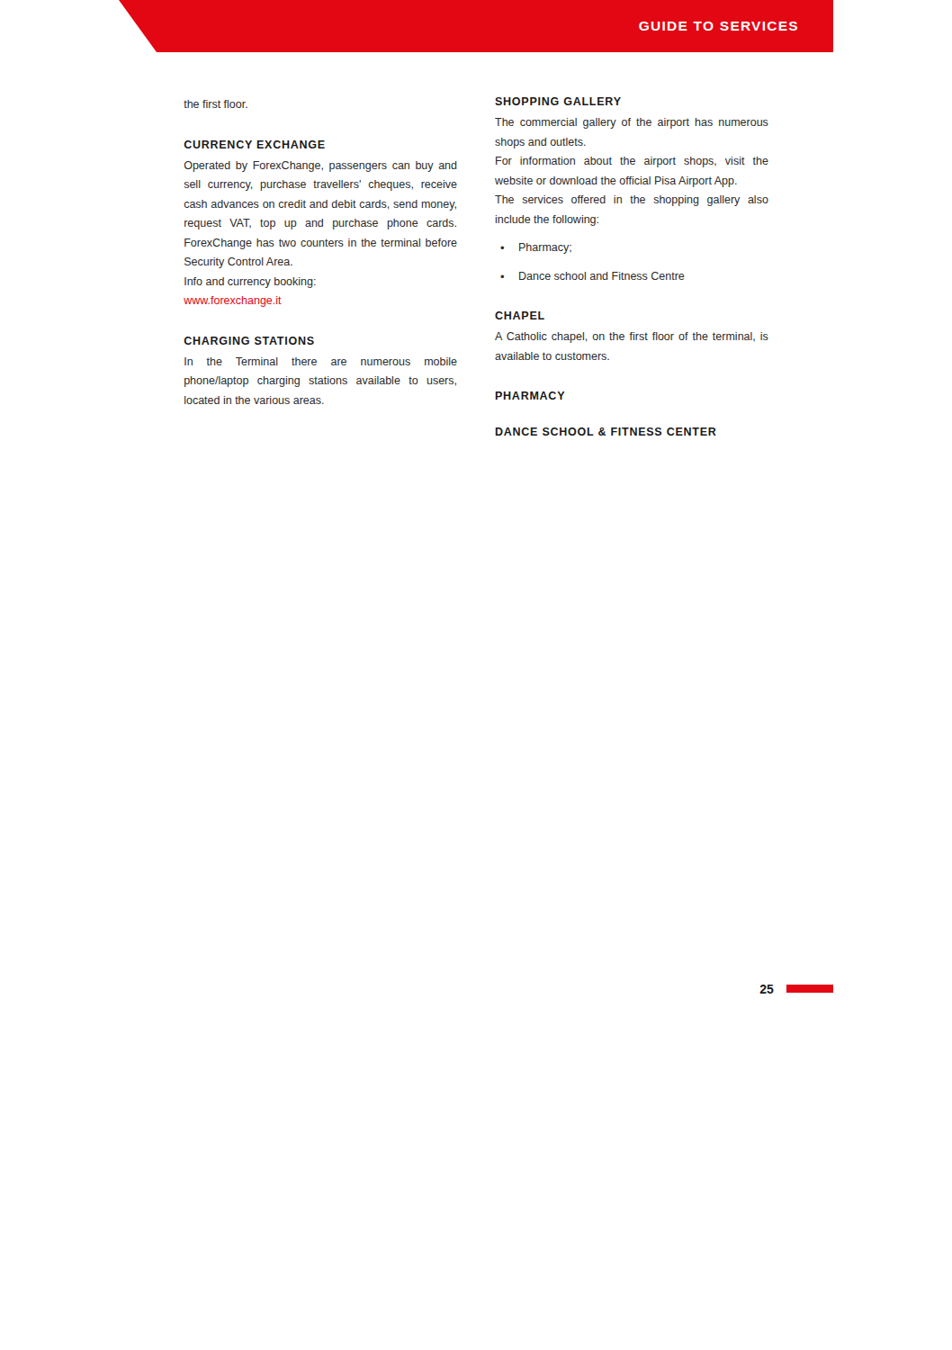Guide to Services
the first floor.
Currency Exchange
Operated by ForexChange, passengers can buy and sell currency, purchase travellers' cheques, receive cash advances on credit and debit cards, send money, request VAT, top up and purchase phone cards. ForexChange has two counters in the terminal before Security Control Area.
Info and currency booking:
www.forexchange.it
Charging Stations
In the Terminal there are numerous mobile phone/laptop charging stations available to users, located in the various areas.
Shopping Gallery
The commercial gallery of the airport has numerous shops and outlets.
For information about the airport shops, visit the website or download the official Pisa Airport App.
The services offered in the shopping gallery also include the following:
Pharmacy;
Dance school and Fitness Centre
Chapel
A Catholic chapel, on the first floor of the terminal, is available to customers.
Pharmacy
Dance School & Fitness Center
25